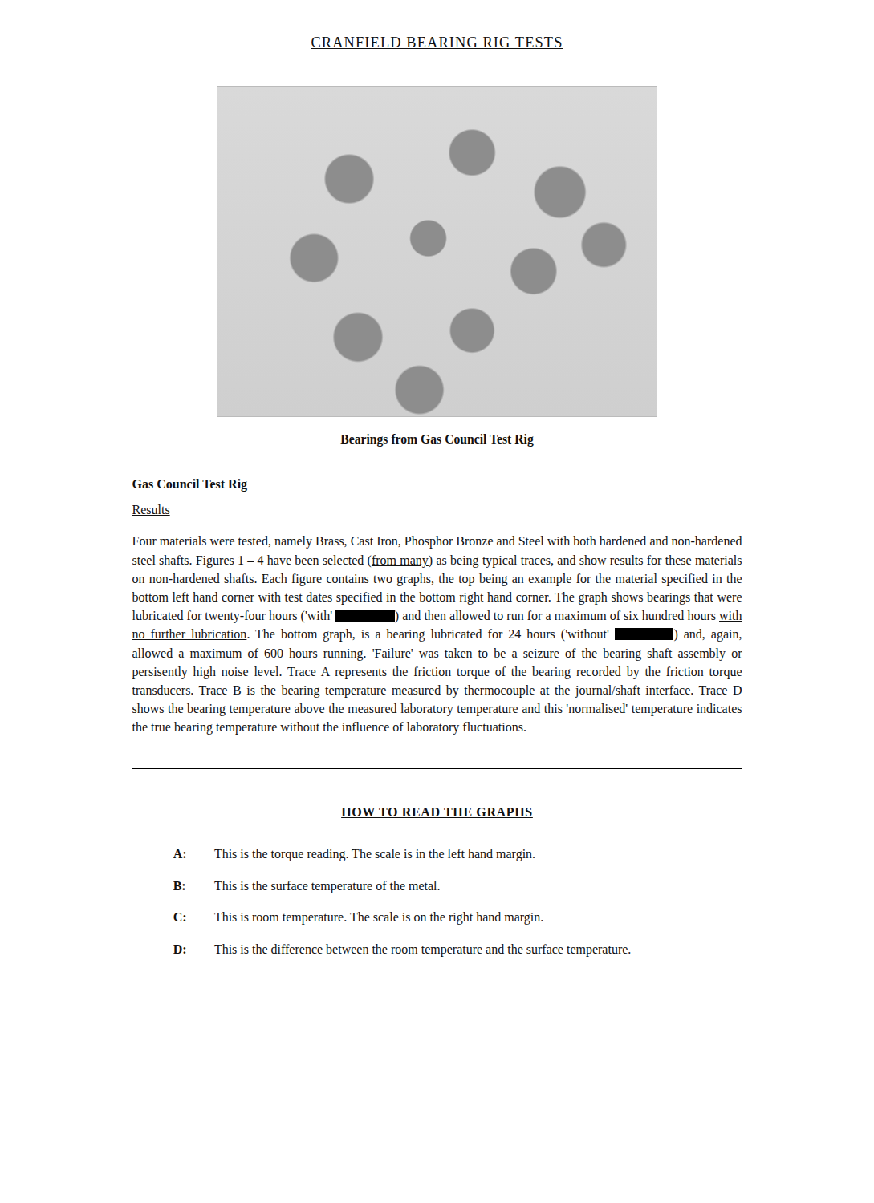CRANFIELD BEARING RIG TESTS
Bearings from Gas Council Test Rig
Gas Council Test Rig
Results
Four materials were tested, namely Brass, Cast Iron, Phosphor Bronze and Steel with both hardened and non-hardened steel shafts. Figures 1 – 4 have been selected (from many) as being typical traces, and show results for these materials on non-hardened shafts. Each figure contains two graphs, the top being an example for the material specified in the bottom left hand corner with test dates specified in the bottom right hand corner. The graph shows bearings that were lubricated for twenty-four hours ('with' ) and then allowed to run for a maximum of six hundred hours with no further lubrication. The bottom graph, is a bearing lubricated for 24 hours ('without' ) and, again, allowed a maximum of 600 hours running. 'Failure' was taken to be a seizure of the bearing shaft assembly or persisently high noise level. Trace A represents the friction torque of the bearing recorded by the friction torque transducers. Trace B is the bearing temperature measured by thermocouple at the journal/shaft interface. Trace D shows the bearing temperature above the measured laboratory temperature and this 'normalised' temperature indicates the true bearing temperature without the influence of laboratory fluctuations.
HOW TO READ THE GRAPHS
A:
This is the torque reading. The scale is in the left hand margin.
B:
This is the surface temperature of the metal.
C:
This is room temperature. The scale is on the right hand margin.
D:
This is the difference between the room temperature and the surface temperature.